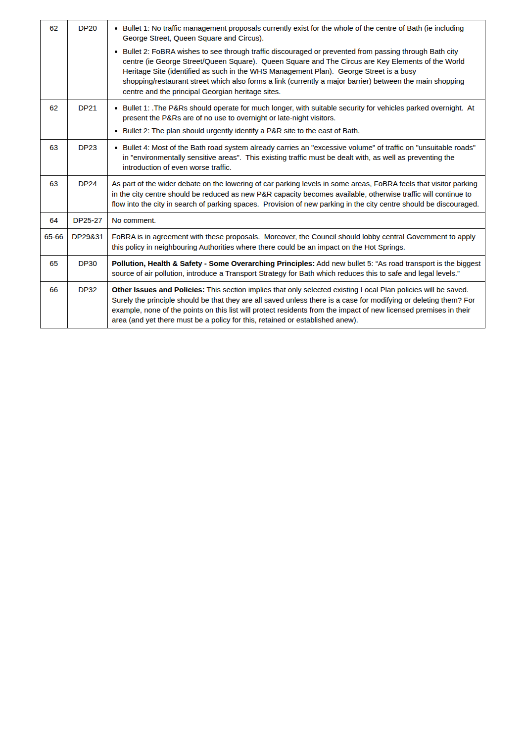| 62 | DP20 | Bullet 1: No traffic management proposals currently exist for the whole of the centre of Bath (ie including George Street, Queen Square and Circus). Bullet 2: FoBRA wishes to see through traffic discouraged or prevented from passing through Bath city centre (ie George Street/Queen Square). Queen Square and The Circus are Key Elements of the World Heritage Site (identified as such in the WHS Management Plan). George Street is a busy shopping/restaurant street which also forms a link (currently a major barrier) between the main shopping centre and the principal Georgian heritage sites. |
| 62 | DP21 | Bullet 1: .The P&Rs should operate for much longer, with suitable security for vehicles parked overnight. At present the P&Rs are of no use to overnight or late-night visitors. Bullet 2: The plan should urgently identify a P&R site to the east of Bath. |
| 63 | DP23 | Bullet 4: Most of the Bath road system already carries an "excessive volume" of traffic on "unsuitable roads" in "environmentally sensitive areas". This existing traffic must be dealt with, as well as preventing the introduction of even worse traffic. |
| 63 | DP24 | As part of the wider debate on the lowering of car parking levels in some areas, FoBRA feels that visitor parking in the city centre should be reduced as new P&R capacity becomes available, otherwise traffic will continue to flow into the city in search of parking spaces. Provision of new parking in the city centre should be discouraged. |
| 64 | DP25-27 | No comment. |
| 65-66 | DP29&31 | FoBRA is in agreement with these proposals. Moreover, the Council should lobby central Government to apply this policy in neighbouring Authorities where there could be an impact on the Hot Springs. |
| 65 | DP30 | Pollution, Health & Safety - Some Overarching Principles: Add new bullet 5: “As road transport is the biggest source of air pollution, introduce a Transport Strategy for Bath which reduces this to safe and legal levels.” |
| 66 | DP32 | Other Issues and Policies: This section implies that only selected existing Local Plan policies will be saved. Surely the principle should be that they are all saved unless there is a case for modifying or deleting them? For example, none of the points on this list will protect residents from the impact of new licensed premises in their area (and yet there must be a policy for this, retained or established anew). |